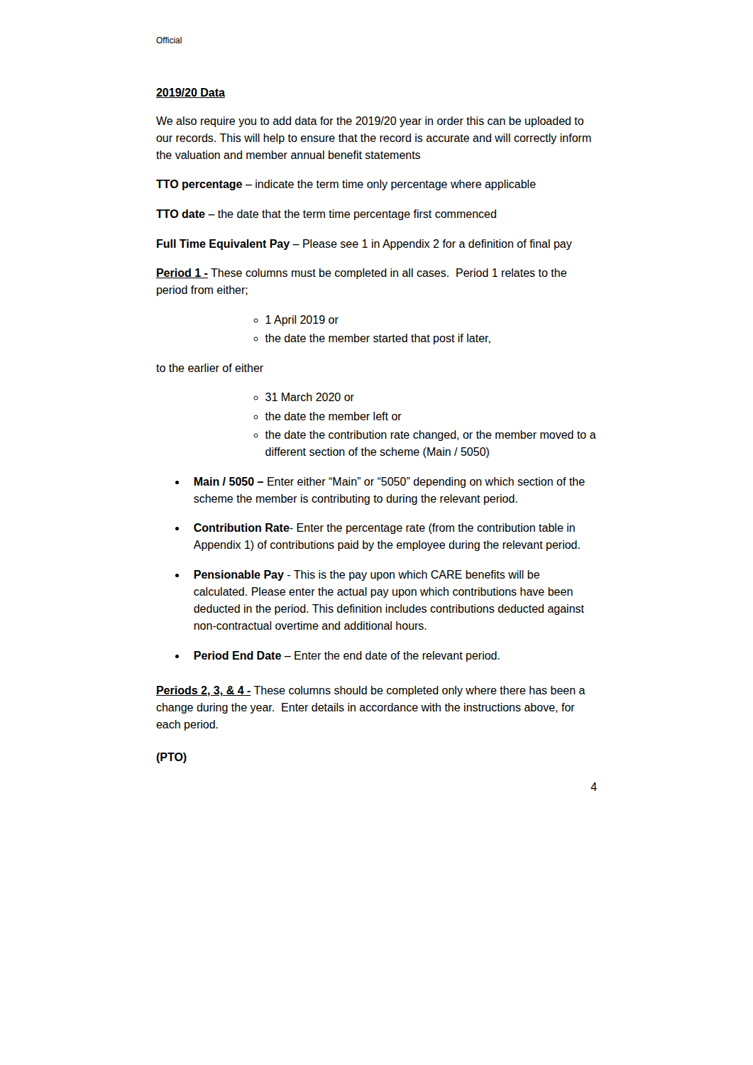Official
2019/20 Data
We also require you to add data for the 2019/20 year in order this can be uploaded to our records. This will help to ensure that the record is accurate and will correctly inform the valuation and member annual benefit statements
TTO percentage – indicate the term time only percentage where applicable
TTO date – the date that the term time percentage first commenced
Full Time Equivalent Pay – Please see 1 in Appendix 2 for a definition of final pay
Period 1 - These columns must be completed in all cases. Period 1 relates to the period from either;
1 April 2019 or
the date the member started that post if later,
to the earlier of either
31 March 2020 or
the date the member left or
the date the contribution rate changed, or the member moved to a different section of the scheme (Main / 5050)
Main / 5050 – Enter either “Main” or “5050” depending on which section of the scheme the member is contributing to during the relevant period.
Contribution Rate- Enter the percentage rate (from the contribution table in Appendix 1) of contributions paid by the employee during the relevant period.
Pensionable Pay - This is the pay upon which CARE benefits will be calculated. Please enter the actual pay upon which contributions have been deducted in the period. This definition includes contributions deducted against non-contractual overtime and additional hours.
Period End Date – Enter the end date of the relevant period.
Periods 2, 3, & 4 - These columns should be completed only where there has been a change during the year. Enter details in accordance with the instructions above, for each period.
(PTO)
4